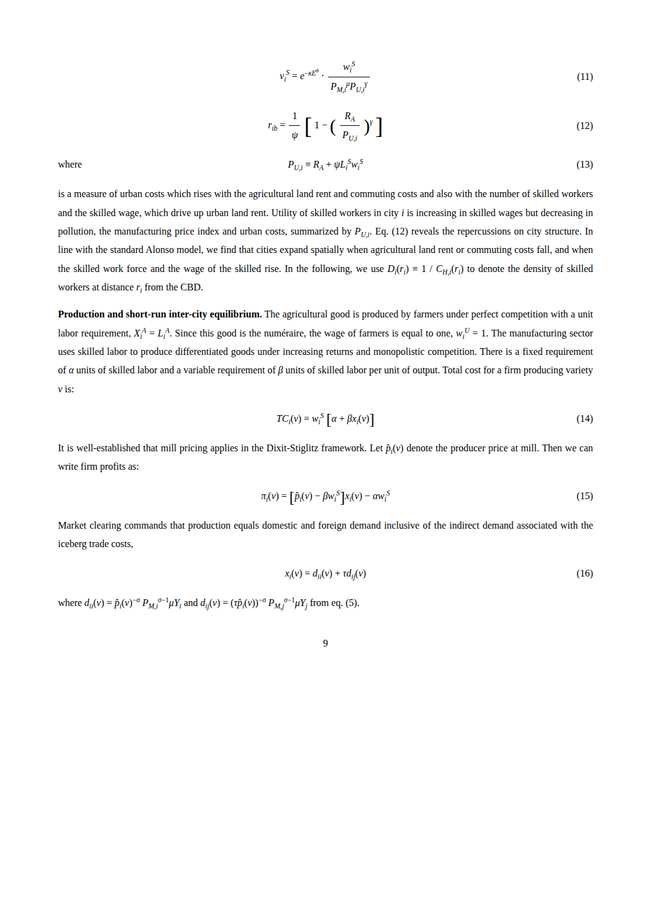viS = e−κEθ · wiS PM,iμPU,iγ
(11)
rib = 1 ψ [ 1 − ( RA PU,i )γ ]
(12)
where
PU,i ≡ RA + ψLiSwiS
(13)
is a measure of urban costs which rises with the agricultural land rent and commuting costs and also with the number of skilled workers and the skilled wage, which drive up urban land rent. Utility of skilled workers in city i is increasing in skilled wages but decreasing in pollution, the manufacturing price index and urban costs, summarized by PU,i. Eq. (12) reveals the repercussions on city structure. In line with the standard Alonso model, we find that cities expand spatially when agricultural land rent or commuting costs fall, and when the skilled work force and the wage of the skilled rise. In the following, we use Di(ri) ≡ 1 / CH,i(ri) to denote the density of skilled workers at distance ri from the CBD.
Production and short-run inter-city equilibrium. The agricultural good is produced by farmers under perfect competition with a unit labor requirement, XiA = LiA. Since this good is the numéraire, the wage of farmers is equal to one, wiU = 1. The manufacturing sector uses skilled labor to produce differentiated goods under increasing returns and monopolistic competition. There is a fixed requirement of α units of skilled labor and a variable requirement of β units of skilled labor per unit of output. Total cost for a firm producing variety v is:
TCi(v) = wiS [α + βxi(v)]
(14)
It is well-established that mill pricing applies in the Dixit-Stiglitz framework. Let p̂i(v) denote the producer price at mill. Then we can write firm profits as:
πi(v) = [p̂i(v) − βwiS] xi(v) − αwiS
(15)
Market clearing commands that production equals domestic and foreign demand inclusive of the indirect demand associated with the iceberg trade costs,
xi(v) = dii(v) + τdij(v)
(16)
where dii(v) = p̂i(v)−σ PM,iσ−1μYi and dij(v) = (τp̂i(v))−σ PM,jσ−1μYj from eq. (5).
9